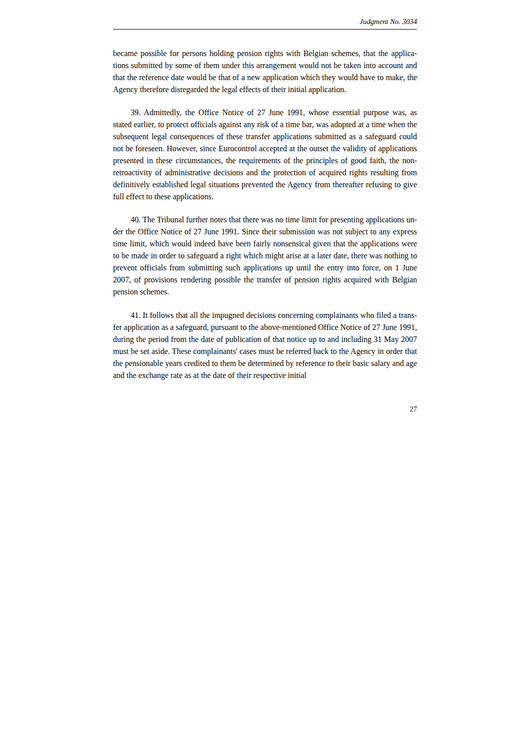Judgment No. 3034
became possible for persons holding pension rights with Belgian schemes, that the applications submitted by some of them under this arrangement would not be taken into account and that the reference date would be that of a new application which they would have to make, the Agency therefore disregarded the legal effects of their initial application.
39. Admittedly, the Office Notice of 27 June 1991, whose essential purpose was, as stated earlier, to protect officials against any risk of a time bar, was adopted at a time when the subsequent legal consequences of these transfer applications submitted as a safeguard could not be foreseen. However, since Eurocontrol accepted at the outset the validity of applications presented in these circumstances, the requirements of the principles of good faith, the non-retroactivity of administrative decisions and the protection of acquired rights resulting from definitively established legal situations prevented the Agency from thereafter refusing to give full effect to these applications.
40. The Tribunal further notes that there was no time limit for presenting applications under the Office Notice of 27 June 1991. Since their submission was not subject to any express time limit, which would indeed have been fairly nonsensical given that the applications were to be made in order to safeguard a right which might arise at a later date, there was nothing to prevent officials from submitting such applications up until the entry into force, on 1 June 2007, of provisions rendering possible the transfer of pension rights acquired with Belgian pension schemes.
41. It follows that all the impugned decisions concerning complainants who filed a transfer application as a safeguard, pursuant to the above-mentioned Office Notice of 27 June 1991, during the period from the date of publication of that notice up to and including 31 May 2007 must be set aside. These complainants' cases must be referred back to the Agency in order that the pensionable years credited to them be determined by reference to their basic salary and age and the exchange rate as at the date of their respective initial
27